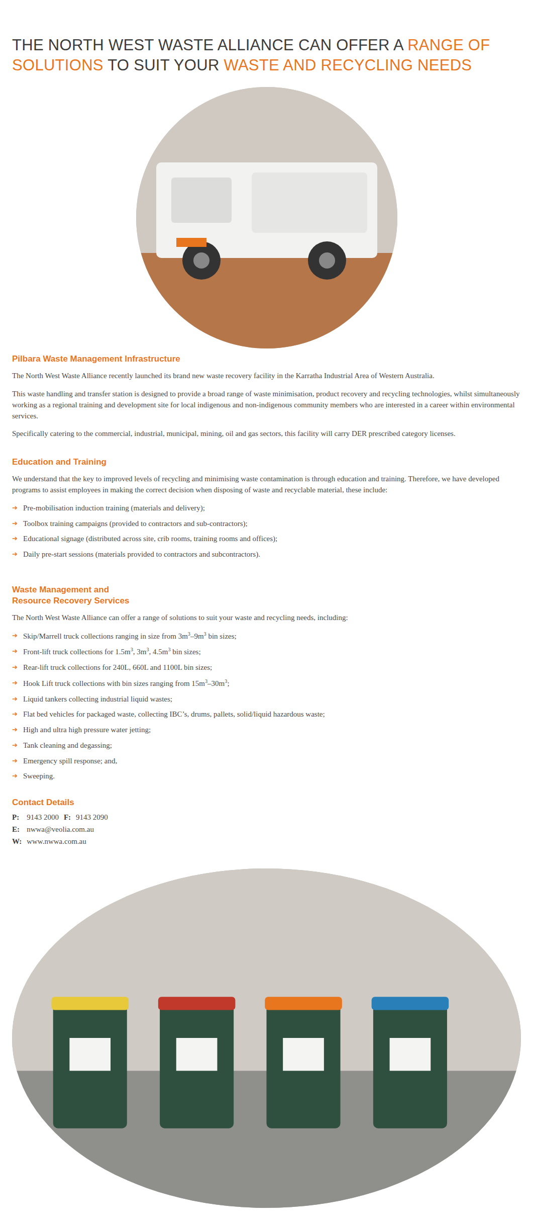The North West Waste Alliance can offer a range of solutions to suit your waste and recycling needs
Pilbara Waste Management Infrastructure
The North West Waste Alliance recently launched its brand new waste recovery facility in the Karratha Industrial Area of Western Australia.
This waste handling and transfer station is designed to provide a broad range of waste minimisation, product recovery and recycling technologies, whilst simultaneously working as a regional training and development site for local indigenous and non-indigenous community members who are interested in a career within environmental services.
Specifically catering to the commercial, industrial, municipal, mining, oil and gas sectors, this facility will carry DER prescribed category licenses.
Education and Training
We understand that the key to improved levels of recycling and minimising waste contamination is through education and training. Therefore, we have developed programs to assist employees in making the correct decision when disposing of waste and recyclable material, these include:
Pre-mobilisation induction training (materials and delivery);
Toolbox training campaigns (provided to contractors and sub-contractors);
Educational signage (distributed across site, crib rooms, training rooms and offices);
Daily pre-start sessions (materials provided to contractors and subcontractors).
Waste Management and
Resource Recovery Services
The North West Waste Alliance can offer a range of solutions to suit your waste and recycling needs, including:
Skip/Marrell truck collections ranging in size from 3m3–9m3 bin sizes;
Front-lift truck collections for 1.5m3, 3m3, 4.5m3 bin sizes;
Rear-lift truck collections for 240L, 660L and 1100L bin sizes;
Hook Lift truck collections with bin sizes ranging from 15m3–30m3;
Liquid tankers collecting industrial liquid wastes;
Flat bed vehicles for packaged waste, collecting IBC’s, drums, pallets, solid/liquid hazardous waste;
High and ultra high pressure water jetting;
Tank cleaning and degassing;
Emergency spill response; and,
Sweeping.
Contact Details
| P: | 9143 2000 | F: | 9143 2090 |
| E: | nwwa@veolia.com.au |
| W: | www.nwwa.com.au |